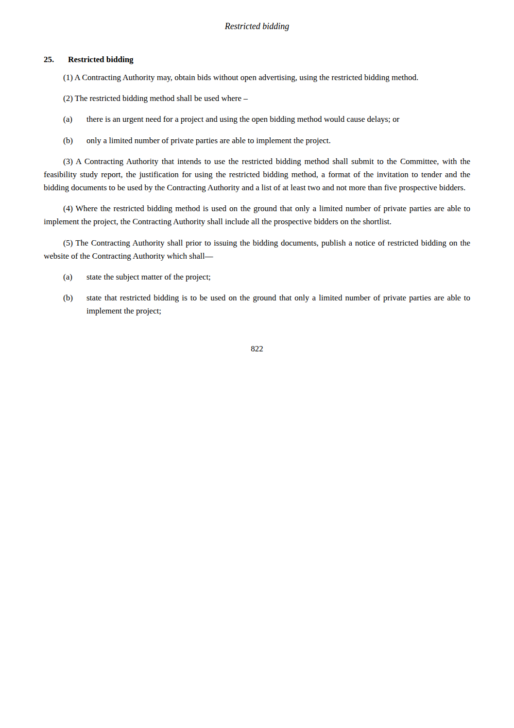Restricted bidding
25. Restricted bidding
(1) A Contracting Authority may, obtain bids without open advertising, using the restricted bidding method.
(2) The restricted bidding method shall be used where –
(a) there is an urgent need for a project and using the open bidding method would cause delays; or
(b) only a limited number of private parties are able to implement the project.
(3) A Contracting Authority that intends to use the restricted bidding method shall submit to the Committee, with the feasibility study report, the justification for using the restricted bidding method, a format of the invitation to tender and the bidding documents to be used by the Contracting Authority and a list of at least two and not more than five prospective bidders.
(4) Where the restricted bidding method is used on the ground that only a limited number of private parties are able to implement the project, the Contracting Authority shall include all the prospective bidders on the shortlist.
(5) The Contracting Authority shall prior to issuing the bidding documents, publish a notice of restricted bidding on the website of the Contracting Authority which shall—
(a) state the subject matter of the project;
(b) state that restricted bidding is to be used on the ground that only a limited number of private parties are able to implement the project;
822